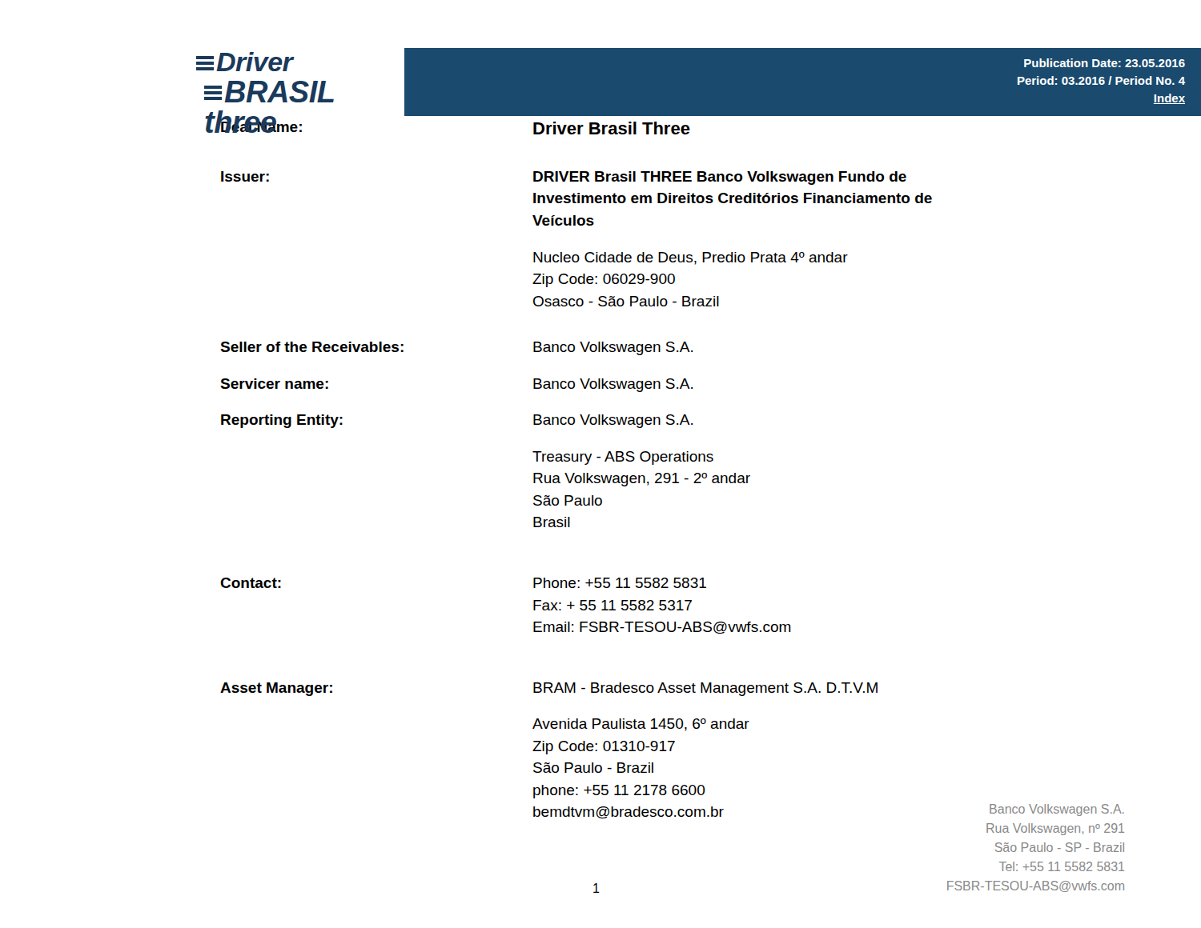Driver
BRASIL three
Publication Date: 23.05.2016
Period: 03.2016 / Period No. 4
Index
| Deal Name: | Driver Brasil Three |
| Issuer: | DRIVER Brasil THREE Banco Volkswagen Fundo de Investimento em Direitos Creditórios Financiamento de Veículos |
| | Nucleo Cidade de Deus, Predio Prata 4º andar Zip Code: 06029-900 Osasco - São Paulo - Brazil |
| Seller of the Receivables: | Banco Volkswagen S.A. |
| Servicer name: | Banco Volkswagen S.A. |
| Reporting Entity: | Banco Volkswagen S.A. |
| | Treasury - ABS Operations Rua Volkswagen, 291 - 2º andar São Paulo Brasil |
| Contact: | Phone: +55 11 5582 5831 Fax: + 55 11 5582 5317 Email: FSBR-TESOU-ABS@vwfs.com |
| Asset Manager: | BRAM - Bradesco Asset Management S.A. D.T.V.M |
| | Avenida Paulista 1450, 6º andar Zip Code: 01310-917 São Paulo - Brazil phone: +55 11 2178 6600 bemdtvm@bradesco.com.br |
1
Banco Volkswagen S.A.
Rua Volkswagen, nº 291
São Paulo - SP - Brazil
Tel: +55 11 5582 5831
FSBR-TESOU-ABS@vwfs.com